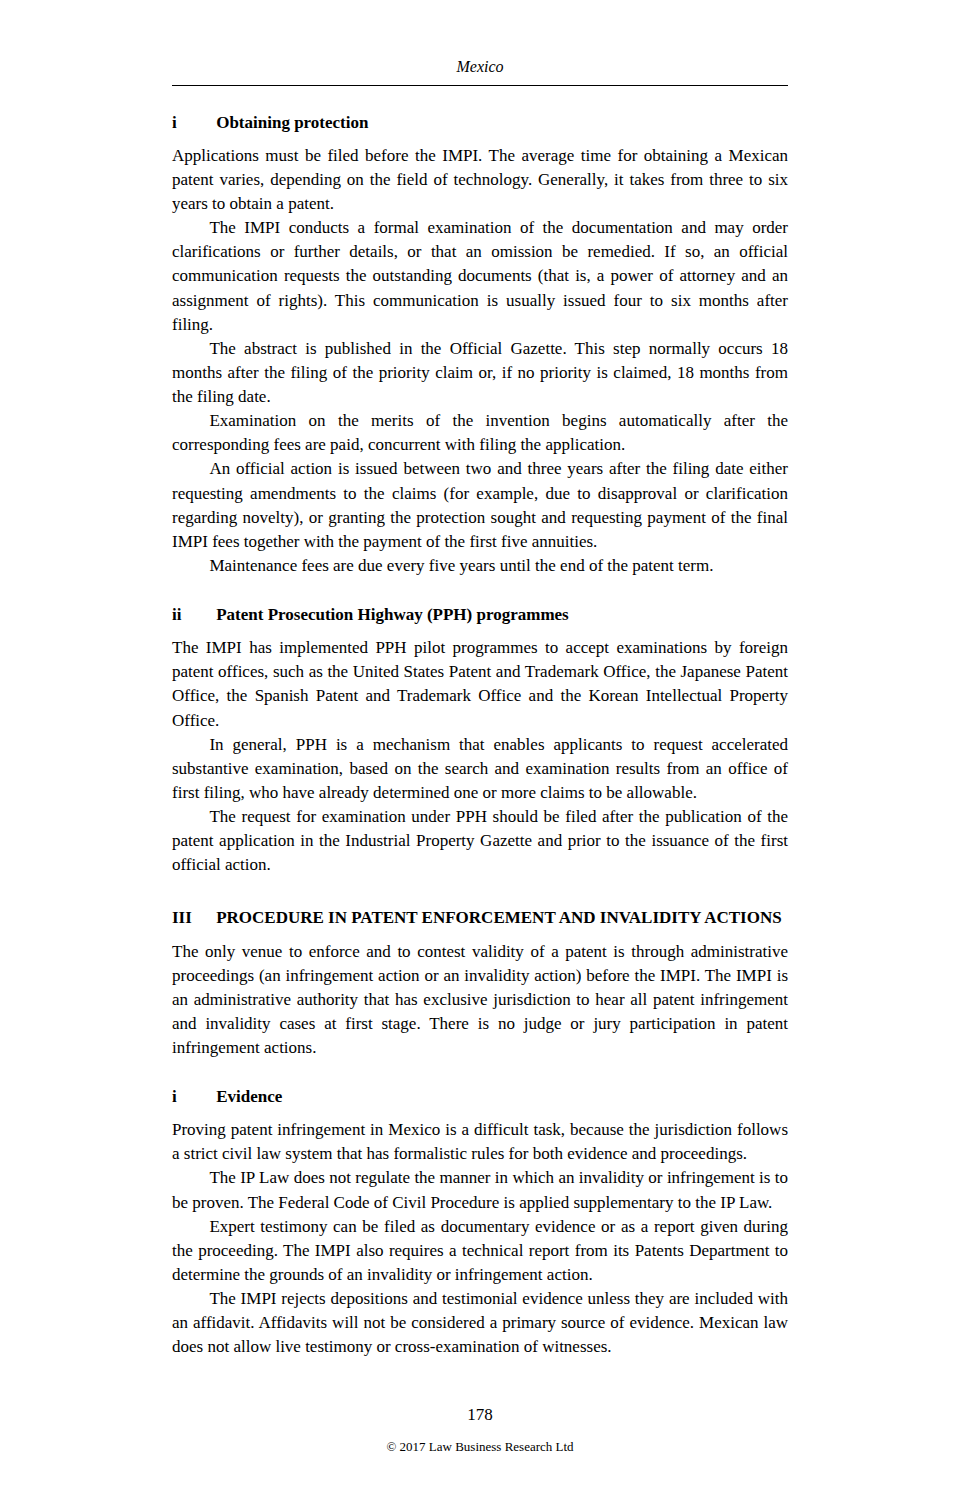Mexico
i Obtaining protection
Applications must be filed before the IMPI. The average time for obtaining a Mexican patent varies, depending on the field of technology. Generally, it takes from three to six years to obtain a patent.
The IMPI conducts a formal examination of the documentation and may order clarifications or further details, or that an omission be remedied. If so, an official communication requests the outstanding documents (that is, a power of attorney and an assignment of rights). This communication is usually issued four to six months after filing.
The abstract is published in the Official Gazette. This step normally occurs 18 months after the filing of the priority claim or, if no priority is claimed, 18 months from the filing date.
Examination on the merits of the invention begins automatically after the corresponding fees are paid, concurrent with filing the application.
An official action is issued between two and three years after the filing date either requesting amendments to the claims (for example, due to disapproval or clarification regarding novelty), or granting the protection sought and requesting payment of the final IMPI fees together with the payment of the first five annuities.
Maintenance fees are due every five years until the end of the patent term.
ii Patent Prosecution Highway (PPH) programmes
The IMPI has implemented PPH pilot programmes to accept examinations by foreign patent offices, such as the United States Patent and Trademark Office, the Japanese Patent Office, the Spanish Patent and Trademark Office and the Korean Intellectual Property Office.
In general, PPH is a mechanism that enables applicants to request accelerated substantive examination, based on the search and examination results from an office of first filing, who have already determined one or more claims to be allowable.
The request for examination under PPH should be filed after the publication of the patent application in the Industrial Property Gazette and prior to the issuance of the first official action.
IIIPROCEDURE IN PATENT ENFORCEMENT AND INVALIDITY ACTIONS
The only venue to enforce and to contest validity of a patent is through administrative proceedings (an infringement action or an invalidity action) before the IMPI. The IMPI is an administrative authority that has exclusive jurisdiction to hear all patent infringement and invalidity cases at first stage. There is no judge or jury participation in patent infringement actions.
i Evidence
Proving patent infringement in Mexico is a difficult task, because the jurisdiction follows a strict civil law system that has formalistic rules for both evidence and proceedings.
The IP Law does not regulate the manner in which an invalidity or infringement is to be proven. The Federal Code of Civil Procedure is applied supplementary to the IP Law.
Expert testimony can be filed as documentary evidence or as a report given during the proceeding. The IMPI also requires a technical report from its Patents Department to determine the grounds of an invalidity or infringement action.
The IMPI rejects depositions and testimonial evidence unless they are included with an affidavit. Affidavits will not be considered a primary source of evidence. Mexican law does not allow live testimony or cross-examination of witnesses.
178
© 2017 Law Business Research Ltd